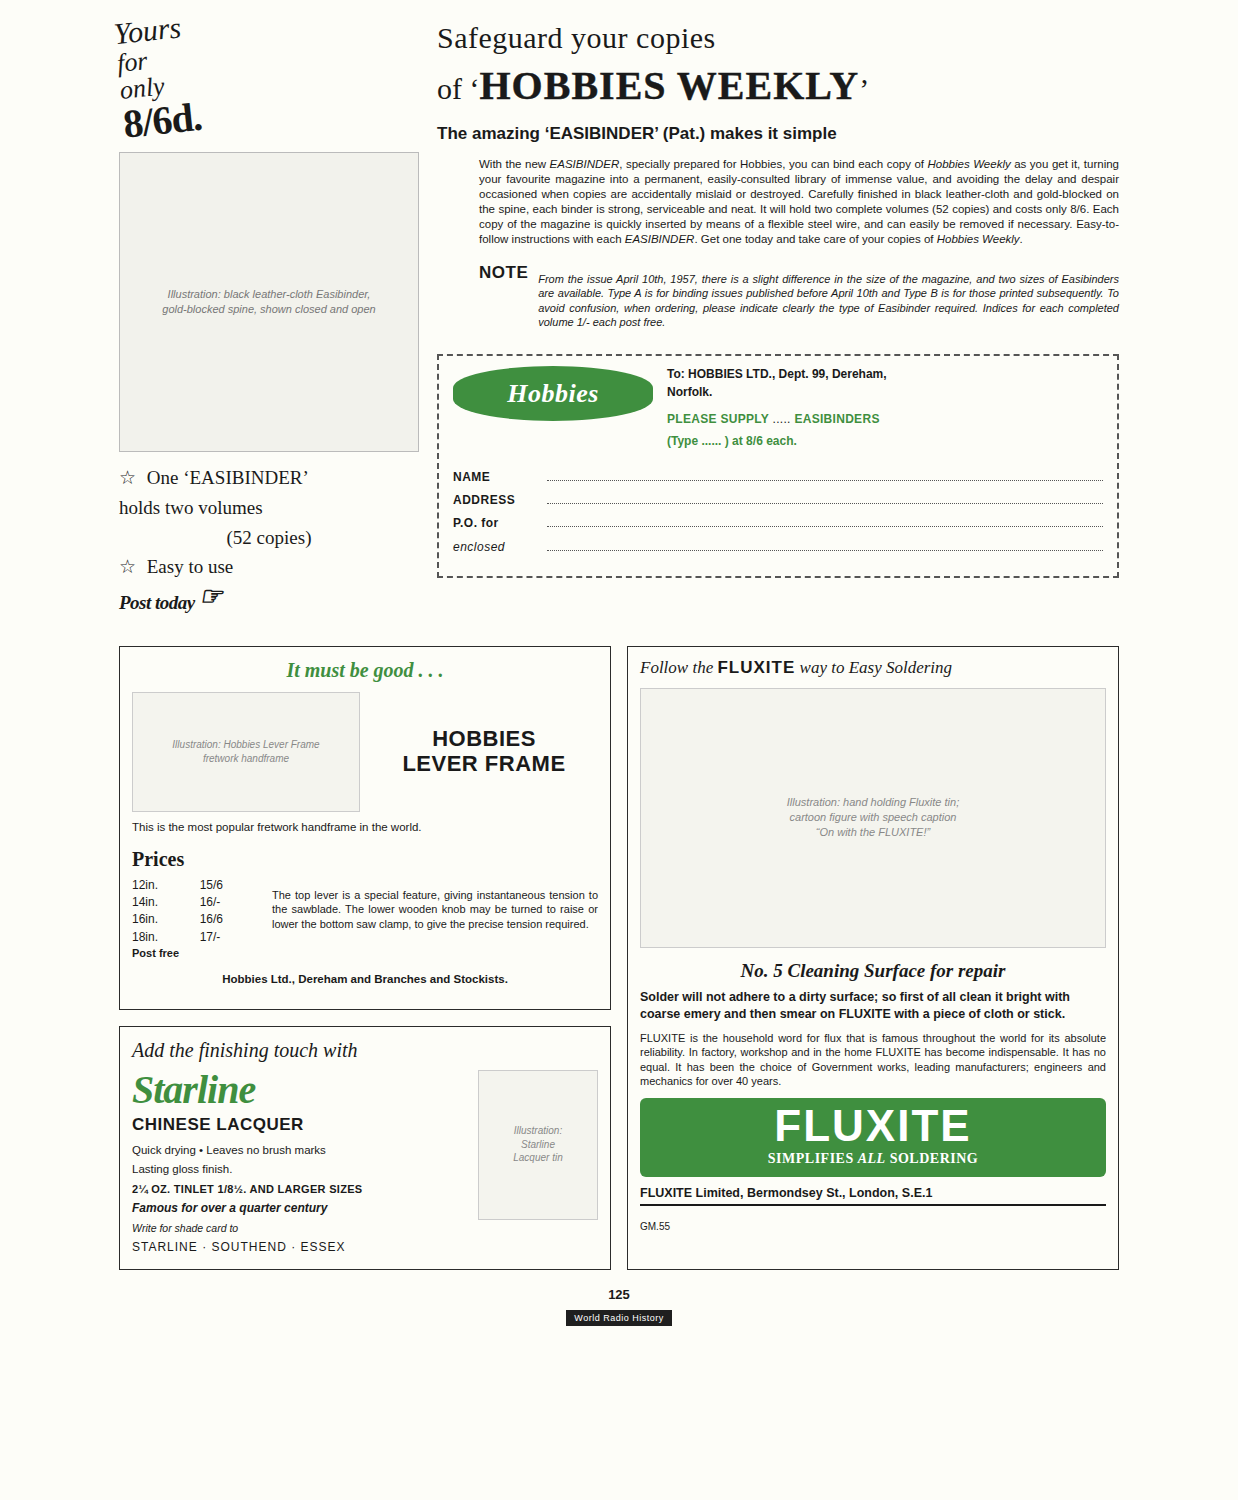Yours for only 8/6d.
Illustration: black leather-cloth Easibinder,
gold-blocked spine, shown closed and open
☆ One ‘EASIBINDER’
holds two volumes
(52 copies)
☆ Easy to use
Post today ☞
Safeguard your copies of ‘HOBBIES WEEKLY’
The amazing ‘EASIBINDER’ (Pat.) makes it simple
With the new EASIBINDER, specially prepared for Hobbies, you can bind each copy of Hobbies Weekly as you get it, turning your favourite magazine into a permanent, easily-consulted library of immense value, and avoiding the delay and despair occasioned when copies are accidentally mislaid or destroyed. Carefully finished in black leather-cloth and gold-blocked on the spine, each binder is strong, serviceable and neat. It will hold two complete volumes (52 copies) and costs only 8/6. Each copy of the magazine is quickly inserted by means of a flexible steel wire, and can easily be removed if necessary. Easy-to-follow instructions with each EASIBINDER. Get one today and take care of your copies of Hobbies Weekly.
NOTE
From the issue April 10th, 1957, there is a slight difference in the size of the magazine, and two sizes of Easibinders are available. Type A is for binding issues published before April 10th and Type B is for those printed subsequently. To avoid confusion, when ordering, please indicate clearly the type of Easibinder required. Indices for each completed volume 1/- each post free.
Hobbies
To: HOBBIES LTD., Dept. 99, Dereham,
Norfolk.
PLEASE SUPPLY ..... EASIBINDERS
(Type ...... ) at 8/6 each.
NAME
ADDRESS
P.O. for
enclosed
It must be good . . .
Illustration: Hobbies Lever Frame
fretwork handframe
HOBBIES
LEVER FRAME
This is the most popular fretwork handframe in the world.
Prices
| 12in. | 15/6 |
| 14in. | 16/- |
| 16in. | 16/6 |
| 18in. | 17/- |
| Post free |
The top lever is a special feature, giving instantaneous tension to the sawblade. The lower wooden knob may be turned to raise or lower the bottom saw clamp, to give the precise tension required.
Hobbies Ltd., Dereham and Branches and Stockists.
Add the finishing touch with
Starline
CHINESE LACQUER
Quick drying • Leaves no brush marks
Lasting gloss finish.
2¼ OZ. TINLET 1/8½. AND LARGER SIZES
Famous for over a quarter century
Write for shade card to
STARLINE · SOUTHEND · ESSEX
Illustration:
Starline
Lacquer tin
Follow the FLUXITE way to Easy Soldering
Illustration: hand holding Fluxite tin;
cartoon figure with speech caption
“On with the FLUXITE!”
No. 5 Cleaning Surface for repair
Solder will not adhere to a dirty surface; so first of all clean it bright with coarse emery and then smear on FLUXITE with a piece of cloth or stick.
FLUXITE is the household word for flux that is famous throughout the world for its absolute reliability. In factory, workshop and in the home FLUXITE has become indispensable. It has no equal. It has been the choice of Government works, leading manufacturers; engineers and mechanics for over 40 years.
FLUXITE SIMPLIFIES ALL SOLDERING
FLUXITE Limited, Bermondsey St., London, S.E.1
GM.55
125
World Radio History